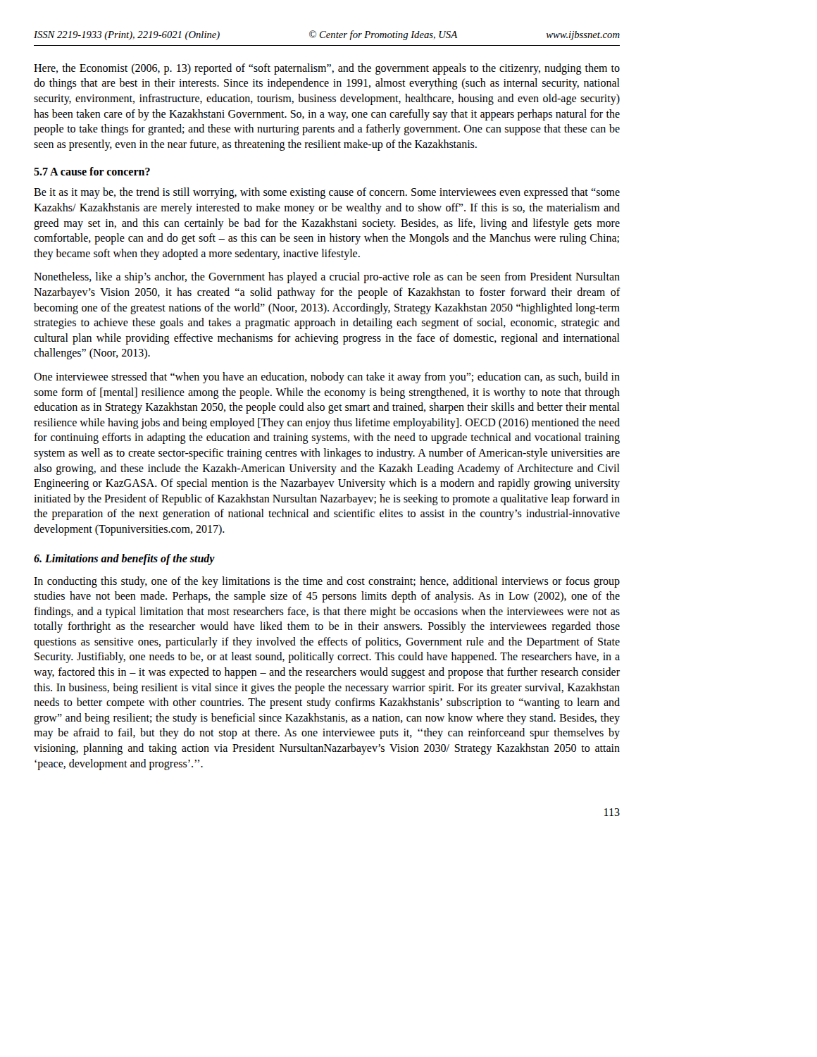ISSN 2219-1933 (Print), 2219-6021 (Online) © Center for Promoting Ideas, USA www.ijbssnet.com
Here, the Economist (2006, p. 13) reported of “soft paternalism”, and the government appeals to the citizenry, nudging them to do things that are best in their interests. Since its independence in 1991, almost everything (such as internal security, national security, environment, infrastructure, education, tourism, business development, healthcare, housing and even old-age security) has been taken care of by the Kazakhstani Government. So, in a way, one can carefully say that it appears perhaps natural for the people to take things for granted; and these with nurturing parents and a fatherly government. One can suppose that these can be seen as presently, even in the near future, as threatening the resilient make-up of the Kazakhstanis.
5.7 A cause for concern?
Be it as it may be, the trend is still worrying, with some existing cause of concern. Some interviewees even expressed that “some Kazakhs/ Kazakhstanis are merely interested to make money or be wealthy and to show off”. If this is so, the materialism and greed may set in, and this can certainly be bad for the Kazakhstani society. Besides, as life, living and lifestyle gets more comfortable, people can and do get soft – as this can be seen in history when the Mongols and the Manchus were ruling China; they became soft when they adopted a more sedentary, inactive lifestyle.
Nonetheless, like a ship’s anchor, the Government has played a crucial pro-active role as can be seen from President Nursultan Nazarbayev’s Vision 2050, it has created “a solid pathway for the people of Kazakhstan to foster forward their dream of becoming one of the greatest nations of the world” (Noor, 2013). Accordingly, Strategy Kazakhstan 2050 “highlighted long-term strategies to achieve these goals and takes a pragmatic approach in detailing each segment of social, economic, strategic and cultural plan while providing effective mechanisms for achieving progress in the face of domestic, regional and international challenges” (Noor, 2013).
One interviewee stressed that “when you have an education, nobody can take it away from you”; education can, as such, build in some form of [mental] resilience among the people. While the economy is being strengthened, it is worthy to note that through education as in Strategy Kazakhstan 2050, the people could also get smart and trained, sharpen their skills and better their mental resilience while having jobs and being employed [They can enjoy thus lifetime employability]. OECD (2016) mentioned the need for continuing efforts in adapting the education and training systems, with the need to upgrade technical and vocational training system as well as to create sector-specific training centres with linkages to industry. A number of American-style universities are also growing, and these include the Kazakh-American University and the Kazakh Leading Academy of Architecture and Civil Engineering or KazGASA. Of special mention is the Nazarbayev University which is a modern and rapidly growing university initiated by the President of Republic of Kazakhstan Nursultan Nazarbayev; he is seeking to promote a qualitative leap forward in the preparation of the next generation of national technical and scientific elites to assist in the country’s industrial-innovative development (Topuniversities.com, 2017).
6. Limitations and benefits of the study
In conducting this study, one of the key limitations is the time and cost constraint; hence, additional interviews or focus group studies have not been made. Perhaps, the sample size of 45 persons limits depth of analysis. As in Low (2002), one of the findings, and a typical limitation that most researchers face, is that there might be occasions when the interviewees were not as totally forthright as the researcher would have liked them to be in their answers. Possibly the interviewees regarded those questions as sensitive ones, particularly if they involved the effects of politics, Government rule and the Department of State Security. Justifiably, one needs to be, or at least sound, politically correct. This could have happened. The researchers have, in a way, factored this in – it was expected to happen – and the researchers would suggest and propose that further research consider this. In business, being resilient is vital since it gives the people the necessary warrior spirit. For its greater survival, Kazakhstan needs to better compete with other countries. The present study confirms Kazakhstanis’ subscription to “wanting to learn and grow” and being resilient; the study is beneficial since Kazakhstanis, as a nation, can now know where they stand. Besides, they may be afraid to fail, but they do not stop at there. As one interviewee puts it, ‘‘they can reinforceand spur themselves by visioning, planning and taking action via President NursultanNazarbayev’s Vision 2030/ Strategy Kazakhstan 2050 to attain ‘peace, development and progress’.’’.
113